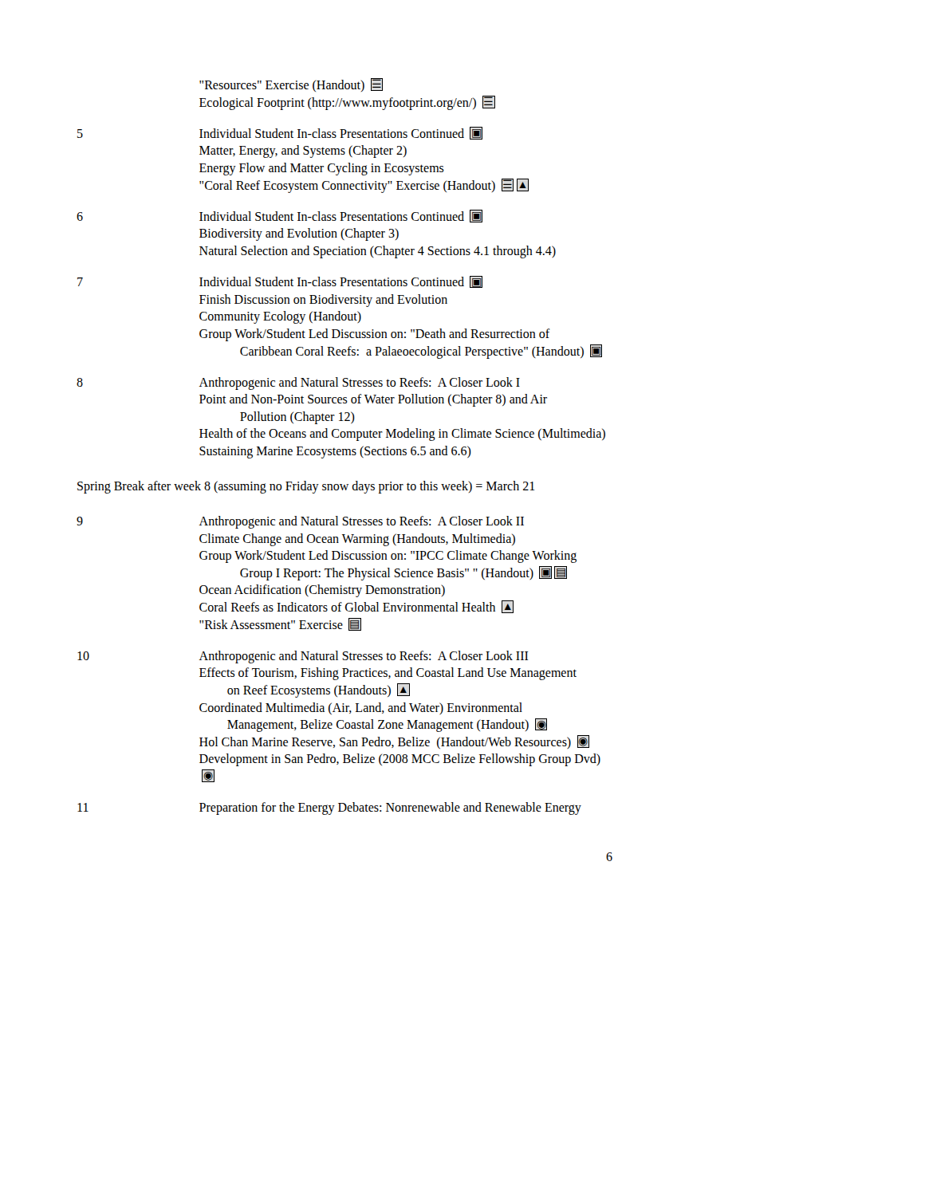"Resources" Exercise (Handout) ☰
Ecological Footprint (http://www.myfootprint.org/en/) ☰
5
Individual Student In-class Presentations Continued ▣
Matter, Energy, and Systems (Chapter 2)
Energy Flow and Matter Cycling in Ecosystems
"Coral Reef Ecosystem Connectivity" Exercise (Handout) ☰▲
6
Individual Student In-class Presentations Continued ▣
Biodiversity and Evolution (Chapter 3)
Natural Selection and Speciation (Chapter 4 Sections 4.1 through 4.4)
7
Individual Student In-class Presentations Continued ▣
Finish Discussion on Biodiversity and Evolution
Community Ecology (Handout)
Group Work/Student Led Discussion on: "Death and Resurrection of
Caribbean Coral Reefs: a Palaeoecological Perspective" (Handout) ▣
8
Anthropogenic and Natural Stresses to Reefs: A Closer Look I
Point and Non-Point Sources of Water Pollution (Chapter 8) and Air
Pollution (Chapter 12)
Health of the Oceans and Computer Modeling in Climate Science (Multimedia)
Sustaining Marine Ecosystems (Sections 6.5 and 6.6)
Spring Break after week 8 (assuming no Friday snow days prior to this week) = March 21
9
Anthropogenic and Natural Stresses to Reefs: A Closer Look II
Climate Change and Ocean Warming (Handouts, Multimedia)
Group Work/Student Led Discussion on: "IPCC Climate Change Working
Group I Report: The Physical Science Basis" " (Handout) ▣▤
Ocean Acidification (Chemistry Demonstration)
Coral Reefs as Indicators of Global Environmental Health ▲
"Risk Assessment" Exercise ▤
10
Anthropogenic and Natural Stresses to Reefs: A Closer Look III
Effects of Tourism, Fishing Practices, and Coastal Land Use Management
on Reef Ecosystems (Handouts) ▲
Coordinated Multimedia (Air, Land, and Water) Environmental
Management, Belize Coastal Zone Management (Handout) ◉
Hol Chan Marine Reserve, San Pedro, Belize (Handout/Web Resources) ◉
Development in San Pedro, Belize (2008 MCC Belize Fellowship Group Dvd)
◉
11
Preparation for the Energy Debates: Nonrenewable and Renewable Energy
6